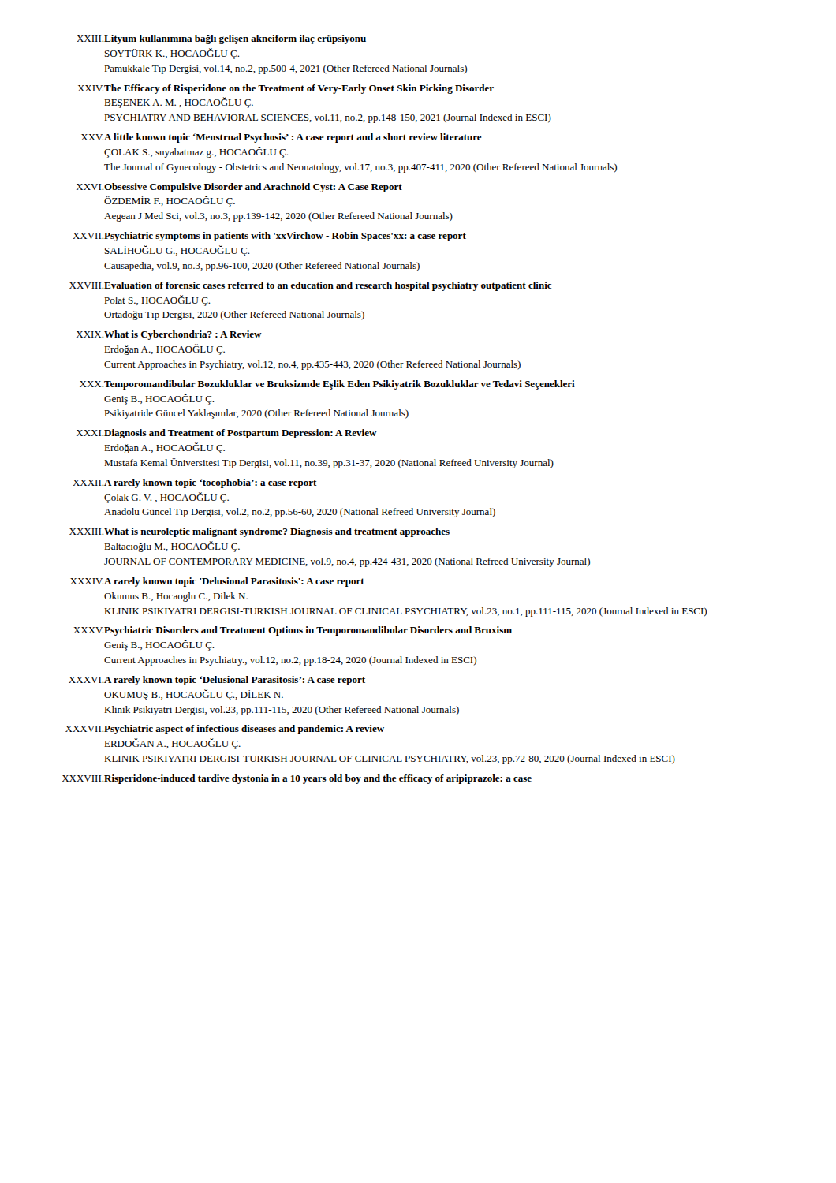| XXIII. | Lityum kullanımına bağlı gelişen akneiform ilaç erüpsiyonu SOYTÜRK K., HOCAOĞLU Ç. Pamukkale Tıp Dergisi, vol.14, no.2, pp.500-4, 2021 (Other Refereed National Journals) |
| XXIV. | The Efficacy of Risperidone on the Treatment of Very-Early Onset Skin Picking Disorder BEŞENEK A. M. , HOCAOĞLU Ç. PSYCHIATRY AND BEHAVIORAL SCIENCES, vol.11, no.2, pp.148-150, 2021 (Journal Indexed in ESCI) |
| XXV. | A little known topic ‘Menstrual Psychosis’ : A case report and a short review literature ÇOLAK S., suyabatmaz g., HOCAOĞLU Ç. The Journal of Gynecology - Obstetrics and Neonatology, vol.17, no.3, pp.407-411, 2020 (Other Refereed National Journals) |
| XXVI. | Obsessive Compulsive Disorder and Arachnoid Cyst: A Case Report ÖZDEMİR F., HOCAOĞLU Ç. Aegean J Med Sci, vol.3, no.3, pp.139-142, 2020 (Other Refereed National Journals) |
| XXVII. | Psychiatric symptoms in patients with 'xxVirchow - Robin Spaces'xx: a case report SALİHOĞLU G., HOCAOĞLU Ç. Causapedia, vol.9, no.3, pp.96-100, 2020 (Other Refereed National Journals) |
| XXVIII. | Evaluation of forensic cases referred to an education and research hospital psychiatry outpatient clinic Polat S., HOCAOĞLU Ç. Ortadoğu Tıp Dergisi, 2020 (Other Refereed National Journals) |
| XXIX. | What is Cyberchondria? : A Review Erdoğan A., HOCAOĞLU Ç. Current Approaches in Psychiatry, vol.12, no.4, pp.435-443, 2020 (Other Refereed National Journals) |
| XXX. | Temporomandibular Bozukluklar ve Bruksizmde Eşlik Eden Psikiyatrik Bozukluklar ve Tedavi Seçenekleri Geniş B., HOCAOĞLU Ç. Psikiyatride Güncel Yaklaşımlar, 2020 (Other Refereed National Journals) |
| XXXI. | Diagnosis and Treatment of Postpartum Depression: A Review Erdoğan A., HOCAOĞLU Ç. Mustafa Kemal Üniversitesi Tıp Dergisi, vol.11, no.39, pp.31-37, 2020 (National Refreed University Journal) |
| XXXII. | A rarely known topic ‘tocophobia’: a case report Çolak G. V. , HOCAOĞLU Ç. Anadolu Güncel Tıp Dergisi, vol.2, no.2, pp.56-60, 2020 (National Refreed University Journal) |
| XXXIII. | What is neuroleptic malignant syndrome? Diagnosis and treatment approaches Baltacıoğlu M., HOCAOĞLU Ç. JOURNAL OF CONTEMPORARY MEDICINE, vol.9, no.4, pp.424-431, 2020 (National Refreed University Journal) |
| XXXIV. | A rarely known topic 'Delusional Parasitosis': A case report Okumus B., Hocaoglu C., Dilek N. KLINIK PSIKIYATRI DERGISI-TURKISH JOURNAL OF CLINICAL PSYCHIATRY, vol.23, no.1, pp.111-115, 2020 (Journal Indexed in ESCI) |
| XXXV. | Psychiatric Disorders and Treatment Options in Temporomandibular Disorders and Bruxism Geniş B., HOCAOĞLU Ç. Current Approaches in Psychiatry., vol.12, no.2, pp.18-24, 2020 (Journal Indexed in ESCI) |
| XXXVI. | A rarely known topic ‘Delusional Parasitosis’: A case report OKUMUŞ B., HOCAOĞLU Ç., DİLEK N. Klinik Psikiyatri Dergisi, vol.23, pp.111-115, 2020 (Other Refereed National Journals) |
| XXXVII. | Psychiatric aspect of infectious diseases and pandemic: A review ERDOĞAN A., HOCAOĞLU Ç. KLINIK PSIKIYATRI DERGISI-TURKISH JOURNAL OF CLINICAL PSYCHIATRY, vol.23, pp.72-80, 2020 (Journal Indexed in ESCI) |
| XXXVIII. | Risperidone-induced tardive dystonia in a 10 years old boy and the efficacy of aripiprazole: a case |